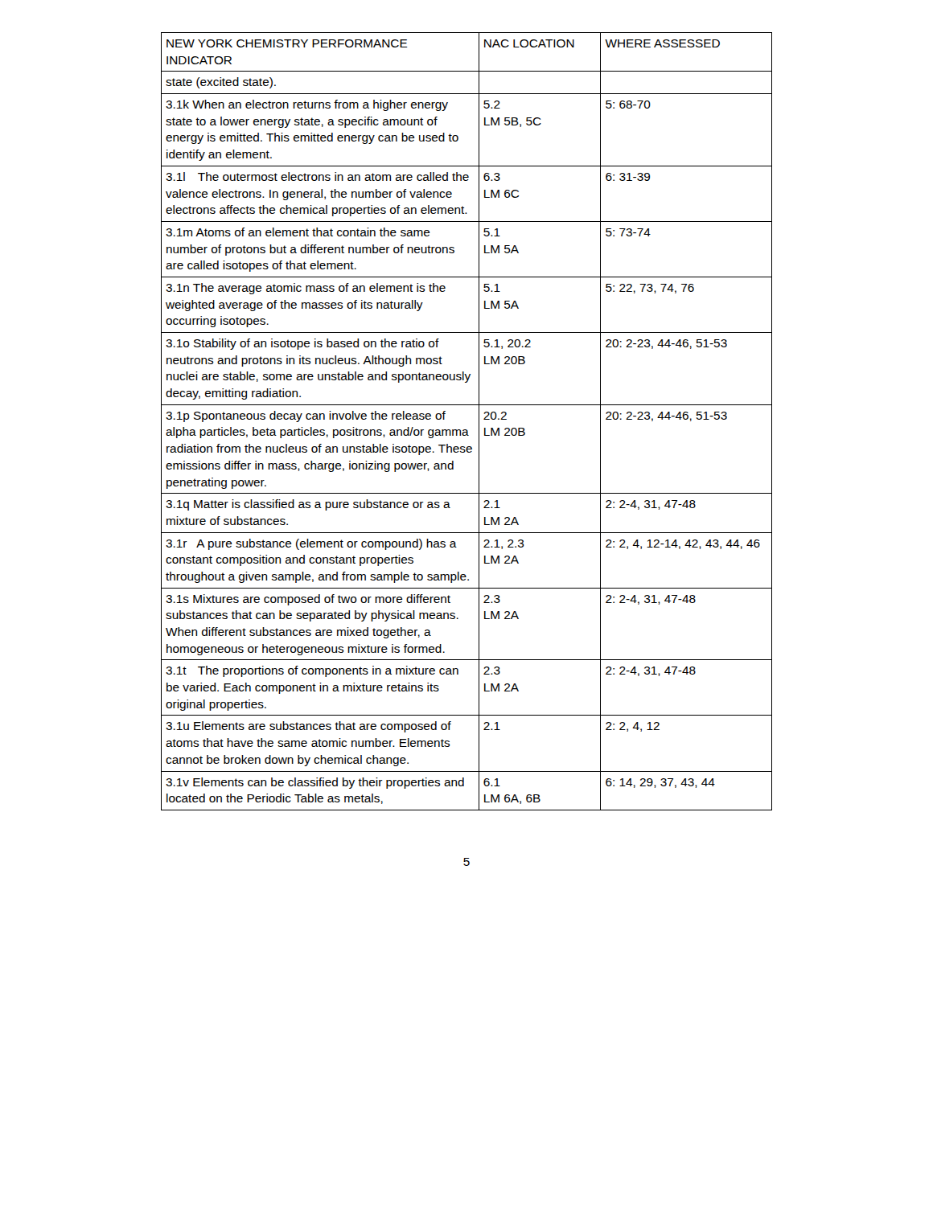| NEW YORK CHEMISTRY PERFORMANCE INDICATOR | NAC LOCATION | WHERE ASSESSED |
| --- | --- | --- |
| state (excited state). | | |
| 3.1k When an electron returns from a higher energy state to a lower energy state, a specific amount of energy is emitted. This emitted energy can be used to identify an element. | 5.2 LM 5B, 5C | 5: 68-70 |
| 3.1l The outermost electrons in an atom are called the valence electrons. In general, the number of valence electrons affects the chemical properties of an element. | 6.3 LM 6C | 6: 31-39 |
| 3.1m Atoms of an element that contain the same number of protons but a different number of neutrons are called isotopes of that element. | 5.1 LM 5A | 5: 73-74 |
| 3.1n The average atomic mass of an element is the weighted average of the masses of its naturally occurring isotopes. | 5.1 LM 5A | 5: 22, 73, 74, 76 |
| 3.1o Stability of an isotope is based on the ratio of neutrons and protons in its nucleus. Although most nuclei are stable, some are unstable and spontaneously decay, emitting radiation. | 5.1, 20.2 LM 20B | 20: 2-23, 44-46, 51-53 |
| 3.1p Spontaneous decay can involve the release of alpha particles, beta particles, positrons, and/or gamma radiation from the nucleus of an unstable isotope. These emissions differ in mass, charge, ionizing power, and penetrating power. | 20.2 LM 20B | 20: 2-23, 44-46, 51-53 |
| 3.1q Matter is classified as a pure substance or as a mixture of substances. | 2.1 LM 2A | 2: 2-4, 31, 47-48 |
| 3.1r A pure substance (element or compound) has a constant composition and constant properties throughout a given sample, and from sample to sample. | 2.1, 2.3 LM 2A | 2: 2, 4, 12-14, 42, 43, 44, 46 |
| 3.1s Mixtures are composed of two or more different substances that can be separated by physical means. When different substances are mixed together, a homogeneous or heterogeneous mixture is formed. | 2.3 LM 2A | 2: 2-4, 31, 47-48 |
| 3.1t The proportions of components in a mixture can be varied. Each component in a mixture retains its original properties. | 2.3 LM 2A | 2: 2-4, 31, 47-48 |
| 3.1u Elements are substances that are composed of atoms that have the same atomic number. Elements cannot be broken down by chemical change. | 2.1 | 2: 2, 4, 12 |
| 3.1v Elements can be classified by their properties and located on the Periodic Table as metals, | 6.1 LM 6A, 6B | 6: 14, 29, 37, 43, 44 |
5